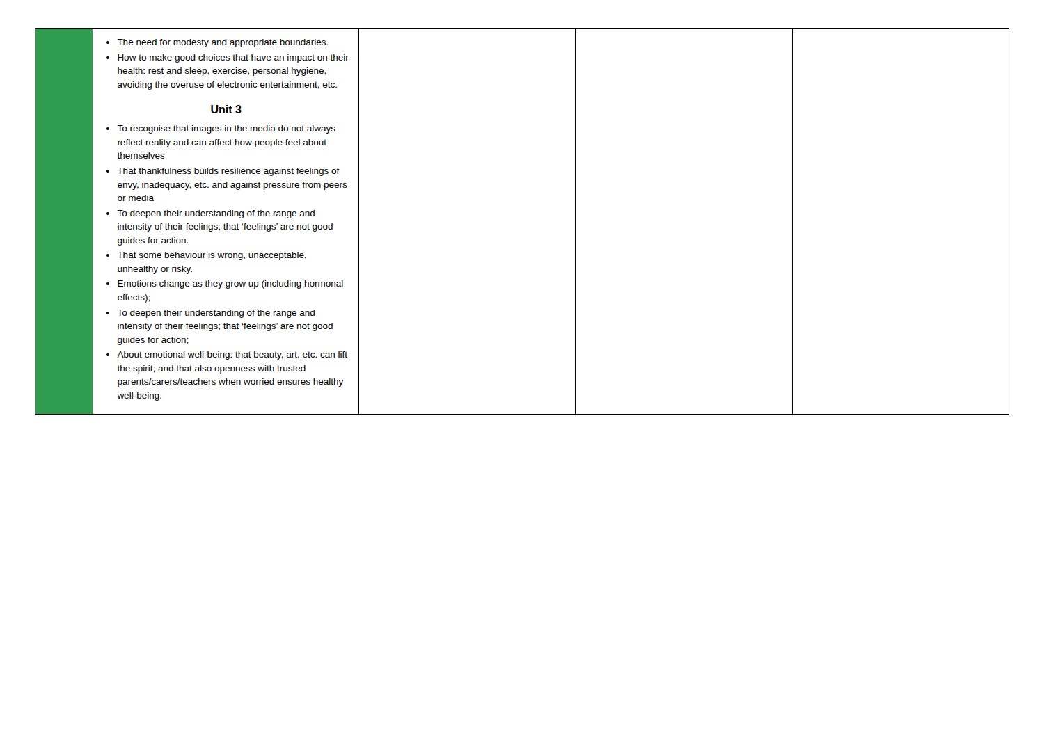| | The need for modesty and appropriate boundaries. How to make good choices that have an impact on their health: rest and sleep, exercise, personal hygiene, avoiding the overuse of electronic entertainment, etc. Unit 3 To recognise that images in the media do not always reflect reality and can affect how people feel about themselves That thankfulness builds resilience against feelings of envy, inadequacy, etc. and against pressure from peers or media To deepen their understanding of the range and intensity of their feelings; that ‘feelings’ are not good guides for action. That some behaviour is wrong, unacceptable, unhealthy or risky. Emotions change as they grow up (including hormonal effects); To deepen their understanding of the range and intensity of their feelings; that ‘feelings’ are not good guides for action; About emotional well-being: that beauty, art, etc. can lift the spirit; and that also openness with trusted parents/carers/teachers when worried ensures healthy well-being. | | | |